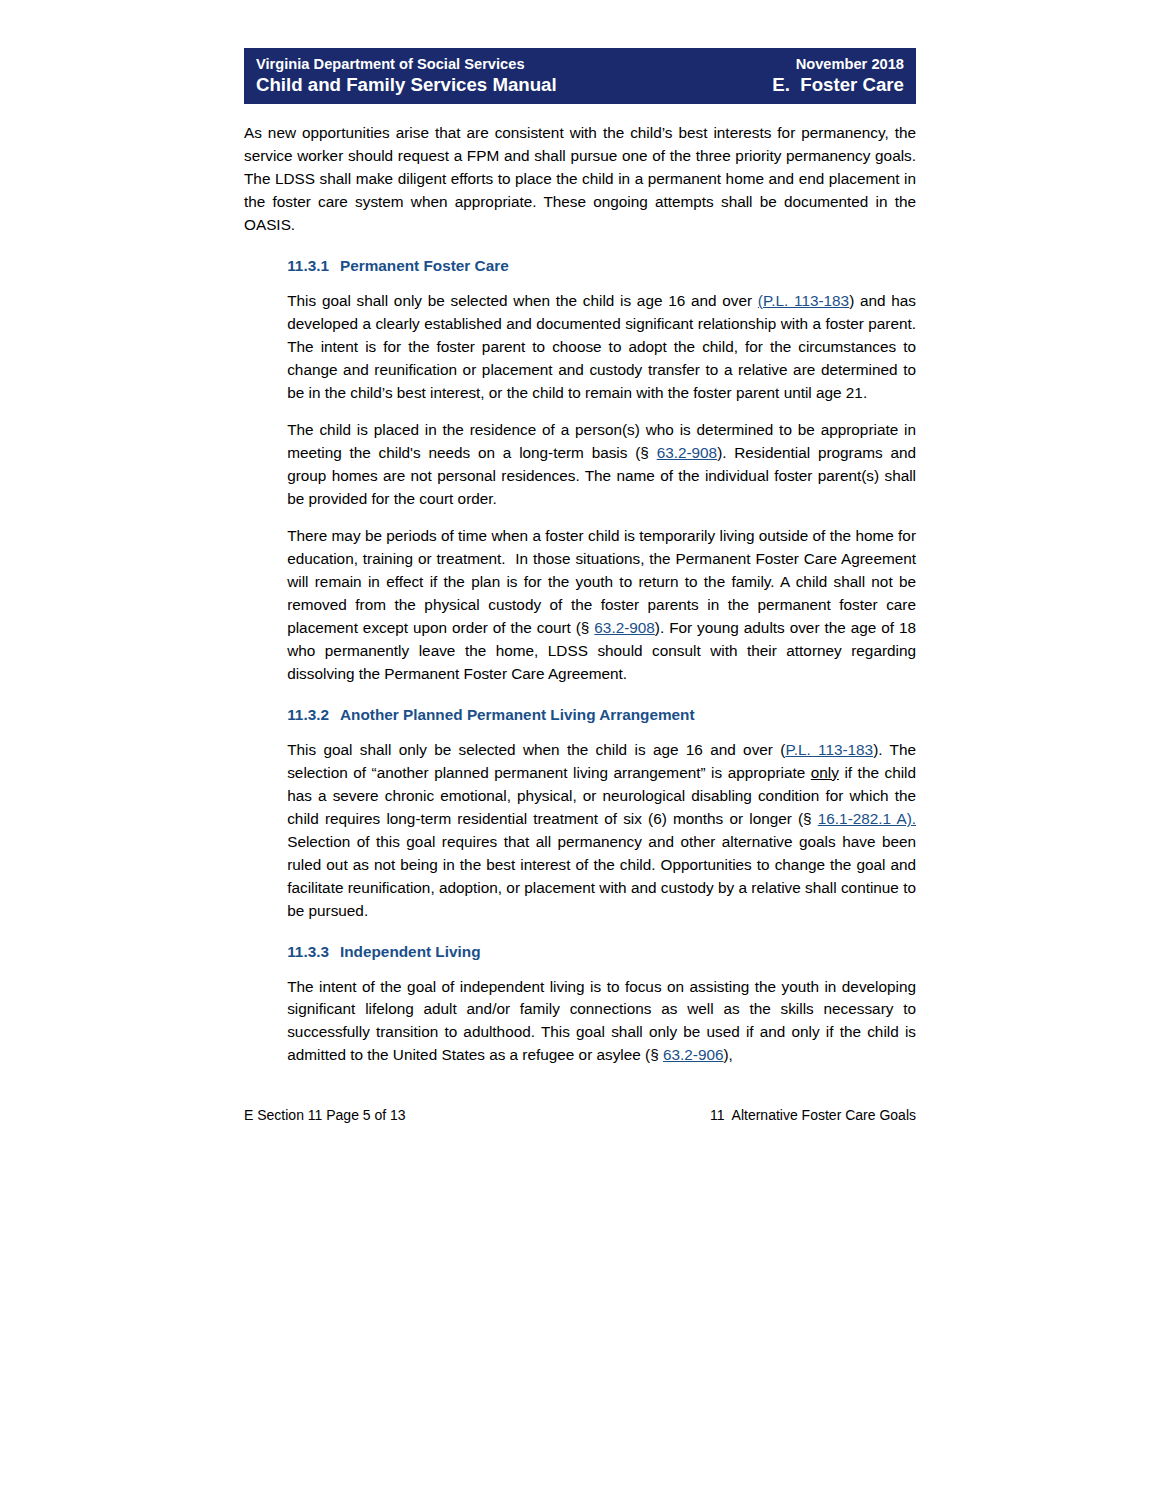Virginia Department of Social Services
Child and Family Services Manual
November 2018
E. Foster Care
As new opportunities arise that are consistent with the child’s best interests for permanency, the service worker should request a FPM and shall pursue one of the three priority permanency goals. The LDSS shall make diligent efforts to place the child in a permanent home and end placement in the foster care system when appropriate. These ongoing attempts shall be documented in the OASIS.
11.3.1 Permanent Foster Care
This goal shall only be selected when the child is age 16 and over (P.L. 113-183) and has developed a clearly established and documented significant relationship with a foster parent. The intent is for the foster parent to choose to adopt the child, for the circumstances to change and reunification or placement and custody transfer to a relative are determined to be in the child’s best interest, or the child to remain with the foster parent until age 21.
The child is placed in the residence of a person(s) who is determined to be appropriate in meeting the child's needs on a long-term basis (§ 63.2-908). Residential programs and group homes are not personal residences. The name of the individual foster parent(s) shall be provided for the court order.
There may be periods of time when a foster child is temporarily living outside of the home for education, training or treatment. In those situations, the Permanent Foster Care Agreement will remain in effect if the plan is for the youth to return to the family. A child shall not be removed from the physical custody of the foster parents in the permanent foster care placement except upon order of the court (§ 63.2-908). For young adults over the age of 18 who permanently leave the home, LDSS should consult with their attorney regarding dissolving the Permanent Foster Care Agreement.
11.3.2 Another Planned Permanent Living Arrangement
This goal shall only be selected when the child is age 16 and over (P.L. 113-183). The selection of “another planned permanent living arrangement” is appropriate only if the child has a severe chronic emotional, physical, or neurological disabling condition for which the child requires long-term residential treatment of six (6) months or longer (§ 16.1-282.1 A). Selection of this goal requires that all permanency and other alternative goals have been ruled out as not being in the best interest of the child. Opportunities to change the goal and facilitate reunification, adoption, or placement with and custody by a relative shall continue to be pursued.
11.3.3 Independent Living
The intent of the goal of independent living is to focus on assisting the youth in developing significant lifelong adult and/or family connections as well as the skills necessary to successfully transition to adulthood. This goal shall only be used if and only if the child is admitted to the United States as a refugee or asylee (§ 63.2-906),
E Section 11 Page 5 of 13
11 Alternative Foster Care Goals